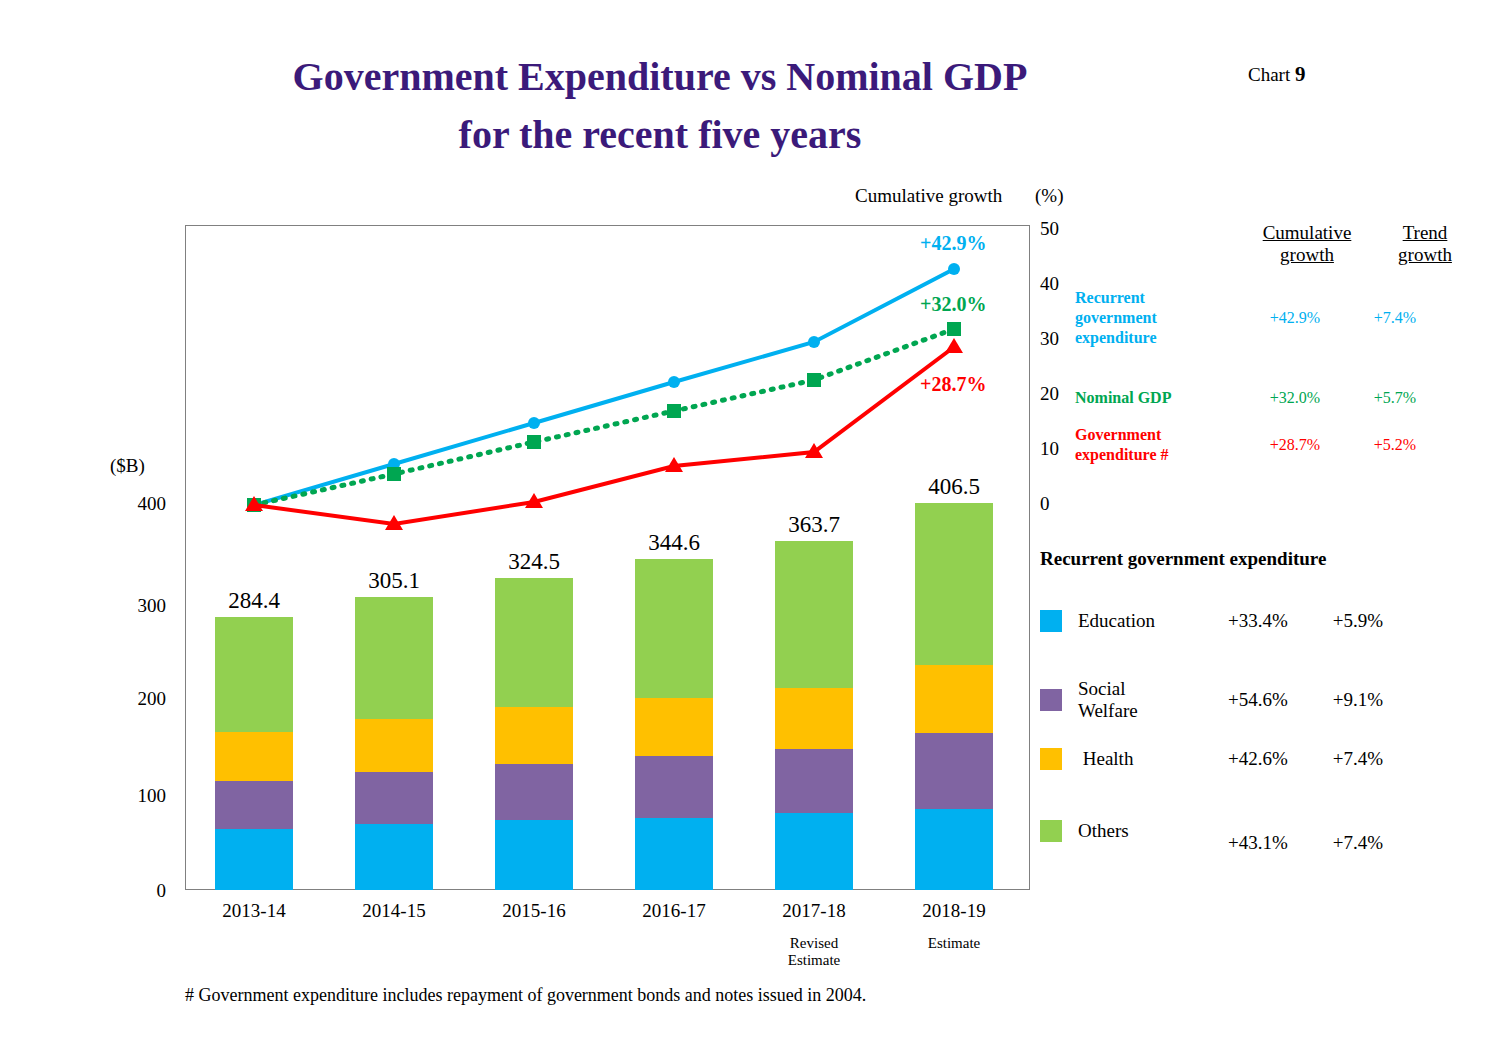Government Expenditure vs Nominal GDP
for the recent five years
Chart 9
Cumulative growth
(%)
50
40
30
20
10
0
($B)
400
300
200
100
0
+42.9%
+32.0%
+28.7%
284.4
305.1
324.5
344.6
363.7
406.5
2013-14
2014-15
2015-16
2016-17
2017-18
Revised
Estimate
2018-19
Estimate
Cumulative
growth
Trend
growth
Recurrent
government
expenditure
+42.9%
+7.4%
Nominal GDP
+32.0%
+5.7%
Government
expenditure #
+28.7%
+5.2%
Recurrent government expenditure
Education
+33.4%
+5.9%
Social
Welfare
+54.6%
+9.1%
Health
+42.6%
+7.4%
Others
+43.1%
+7.4%
# Government expenditure includes repayment of government bonds and notes issued in 2004.